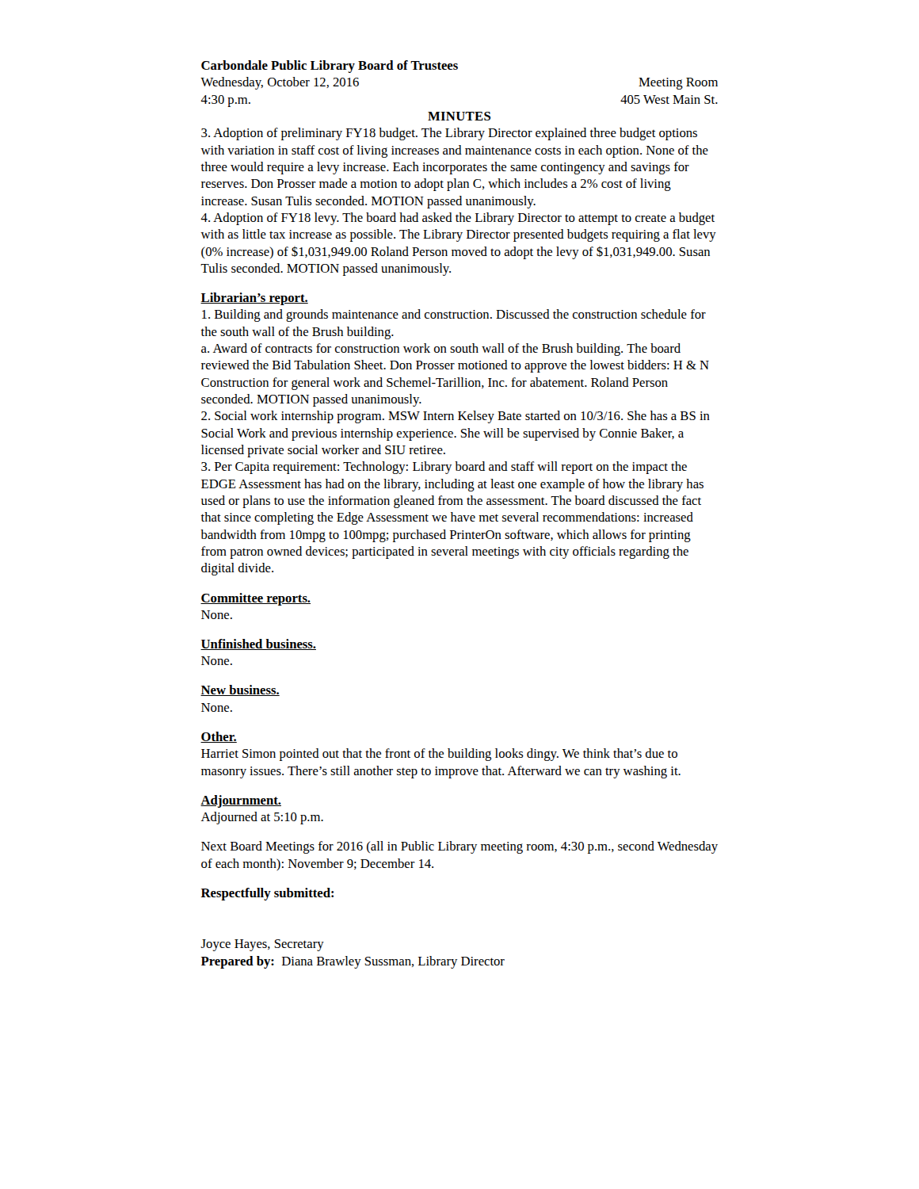Carbondale Public Library Board of Trustees
Wednesday, October 12, 2016 Meeting Room
4:30 p.m. 405 West Main St.
MINUTES
3. Adoption of preliminary FY18 budget. The Library Director explained three budget options with variation in staff cost of living increases and maintenance costs in each option. None of the three would require a levy increase. Each incorporates the same contingency and savings for reserves. Don Prosser made a motion to adopt plan C, which includes a 2% cost of living increase. Susan Tulis seconded. MOTION passed unanimously.
4. Adoption of FY18 levy. The board had asked the Library Director to attempt to create a budget with as little tax increase as possible. The Library Director presented budgets requiring a flat levy (0% increase) of $1,031,949.00 Roland Person moved to adopt the levy of $1,031,949.00. Susan Tulis seconded. MOTION passed unanimously.
Librarian’s report.
1. Building and grounds maintenance and construction. Discussed the construction schedule for the south wall of the Brush building.
a. Award of contracts for construction work on south wall of the Brush building. The board reviewed the Bid Tabulation Sheet. Don Prosser motioned to approve the lowest bidders: H & N Construction for general work and Schemel-Tarillion, Inc. for abatement. Roland Person seconded. MOTION passed unanimously.
2. Social work internship program. MSW Intern Kelsey Bate started on 10/3/16. She has a BS in Social Work and previous internship experience. She will be supervised by Connie Baker, a licensed private social worker and SIU retiree.
3. Per Capita requirement: Technology: Library board and staff will report on the impact the EDGE Assessment has had on the library, including at least one example of how the library has used or plans to use the information gleaned from the assessment. The board discussed the fact that since completing the Edge Assessment we have met several recommendations: increased bandwidth from 10mpg to 100mpg; purchased PrinterOn software, which allows for printing from patron owned devices; participated in several meetings with city officials regarding the digital divide.
Committee reports.
None.
Unfinished business.
None.
New business.
None.
Other.
Harriet Simon pointed out that the front of the building looks dingy. We think that’s due to masonry issues. There’s still another step to improve that. Afterward we can try washing it.
Adjournment.
Adjourned at 5:10 p.m.
Next Board Meetings for 2016 (all in Public Library meeting room, 4:30 p.m., second Wednesday of each month): November 9; December 14.
Respectfully submitted:
Joyce Hayes, Secretary
Prepared by: Diana Brawley Sussman, Library Director